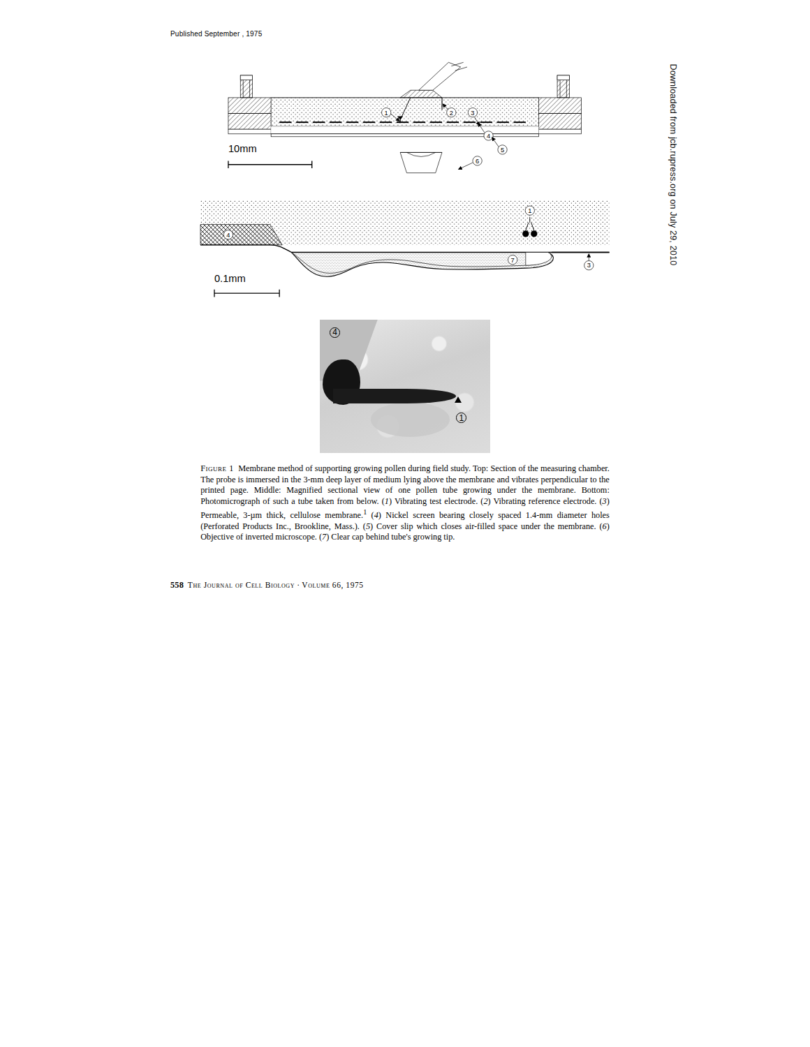Published September , 1975
Downloaded from jcb.rupress.org on July 29, 2010
1 2 3 4 5 6 10mm 1 4 7 3 0.1mm
4
1
Figure 1 Membrane method of supporting growing pollen during field study. Top: Section of the measuring chamber. The probe is immersed in the 3-mm deep layer of medium lying above the membrane and vibrates perpendicular to the printed page. Middle: Magnified sectional view of one pollen tube growing under the membrane. Bottom: Photomicrograph of such a tube taken from below. (1) Vibrating test electrode. (2) Vibrating reference electrode. (3) Permeable, 3-µm thick, cellulose membrane.1 (4) Nickel screen bearing closely spaced 1.4-mm diameter holes (Perforated Products Inc., Brookline, Mass.). (5) Cover slip which closes air-filled space under the membrane. (6) Objective of inverted microscope. (7) Clear cap behind tube's growing tip.
558 The Journal of Cell Biology · Volume 66, 1975